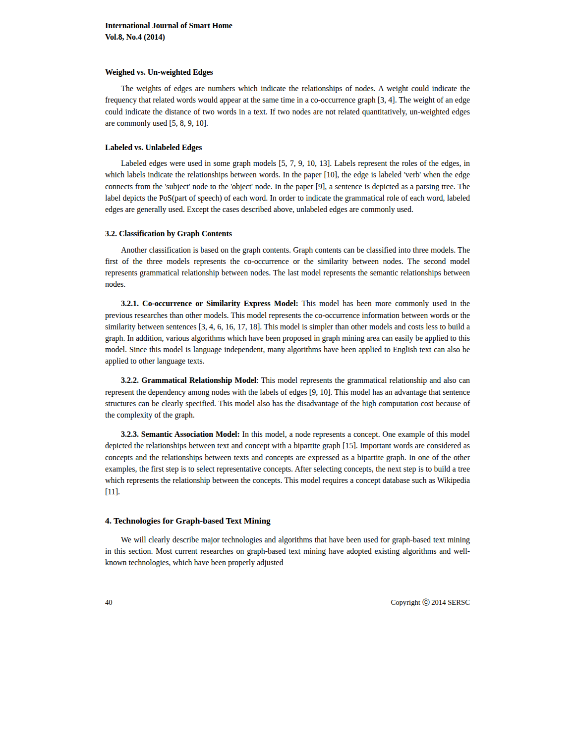International Journal of Smart Home Vol.8, No.4 (2014)
Weighed vs. Un-weighted Edges
The weights of edges are numbers which indicate the relationships of nodes. A weight could indicate the frequency that related words would appear at the same time in a co-occurrence graph [3, 4]. The weight of an edge could indicate the distance of two words in a text. If two nodes are not related quantitatively, un-weighted edges are commonly used [5, 8, 9, 10].
Labeled vs. Unlabeled Edges
Labeled edges were used in some graph models [5, 7, 9, 10, 13]. Labels represent the roles of the edges, in which labels indicate the relationships between words. In the paper [10], the edge is labeled 'verb' when the edge connects from the 'subject' node to the 'object' node. In the paper [9], a sentence is depicted as a parsing tree. The label depicts the PoS(part of speech) of each word. In order to indicate the grammatical role of each word, labeled edges are generally used. Except the cases described above, unlabeled edges are commonly used.
3.2. Classification by Graph Contents
Another classification is based on the graph contents. Graph contents can be classified into three models. The first of the three models represents the co-occurrence or the similarity between nodes. The second model represents grammatical relationship between nodes. The last model represents the semantic relationships between nodes.
3.2.1. Co-occurrence or Similarity Express Model: This model has been more commonly used in the previous researches than other models. This model represents the co-occurrence information between words or the similarity between sentences [3, 4, 6, 16, 17, 18]. This model is simpler than other models and costs less to build a graph. In addition, various algorithms which have been proposed in graph mining area can easily be applied to this model. Since this model is language independent, many algorithms have been applied to English text can also be applied to other language texts.
3.2.2. Grammatical Relationship Model: This model represents the grammatical relationship and also can represent the dependency among nodes with the labels of edges [9, 10]. This model has an advantage that sentence structures can be clearly specified. This model also has the disadvantage of the high computation cost because of the complexity of the graph.
3.2.3. Semantic Association Model: In this model, a node represents a concept. One example of this model depicted the relationships between text and concept with a bipartite graph [15]. Important words are considered as concepts and the relationships between texts and concepts are expressed as a bipartite graph. In one of the other examples, the first step is to select representative concepts. After selecting concepts, the next step is to build a tree which represents the relationship between the concepts. This model requires a concept database such as Wikipedia [11].
4. Technologies for Graph-based Text Mining
We will clearly describe major technologies and algorithms that have been used for graph-based text mining in this section. Most current researches on graph-based text mining have adopted existing algorithms and well-known technologies, which have been properly adjusted
40 Copyright ⓒ 2014 SERSC